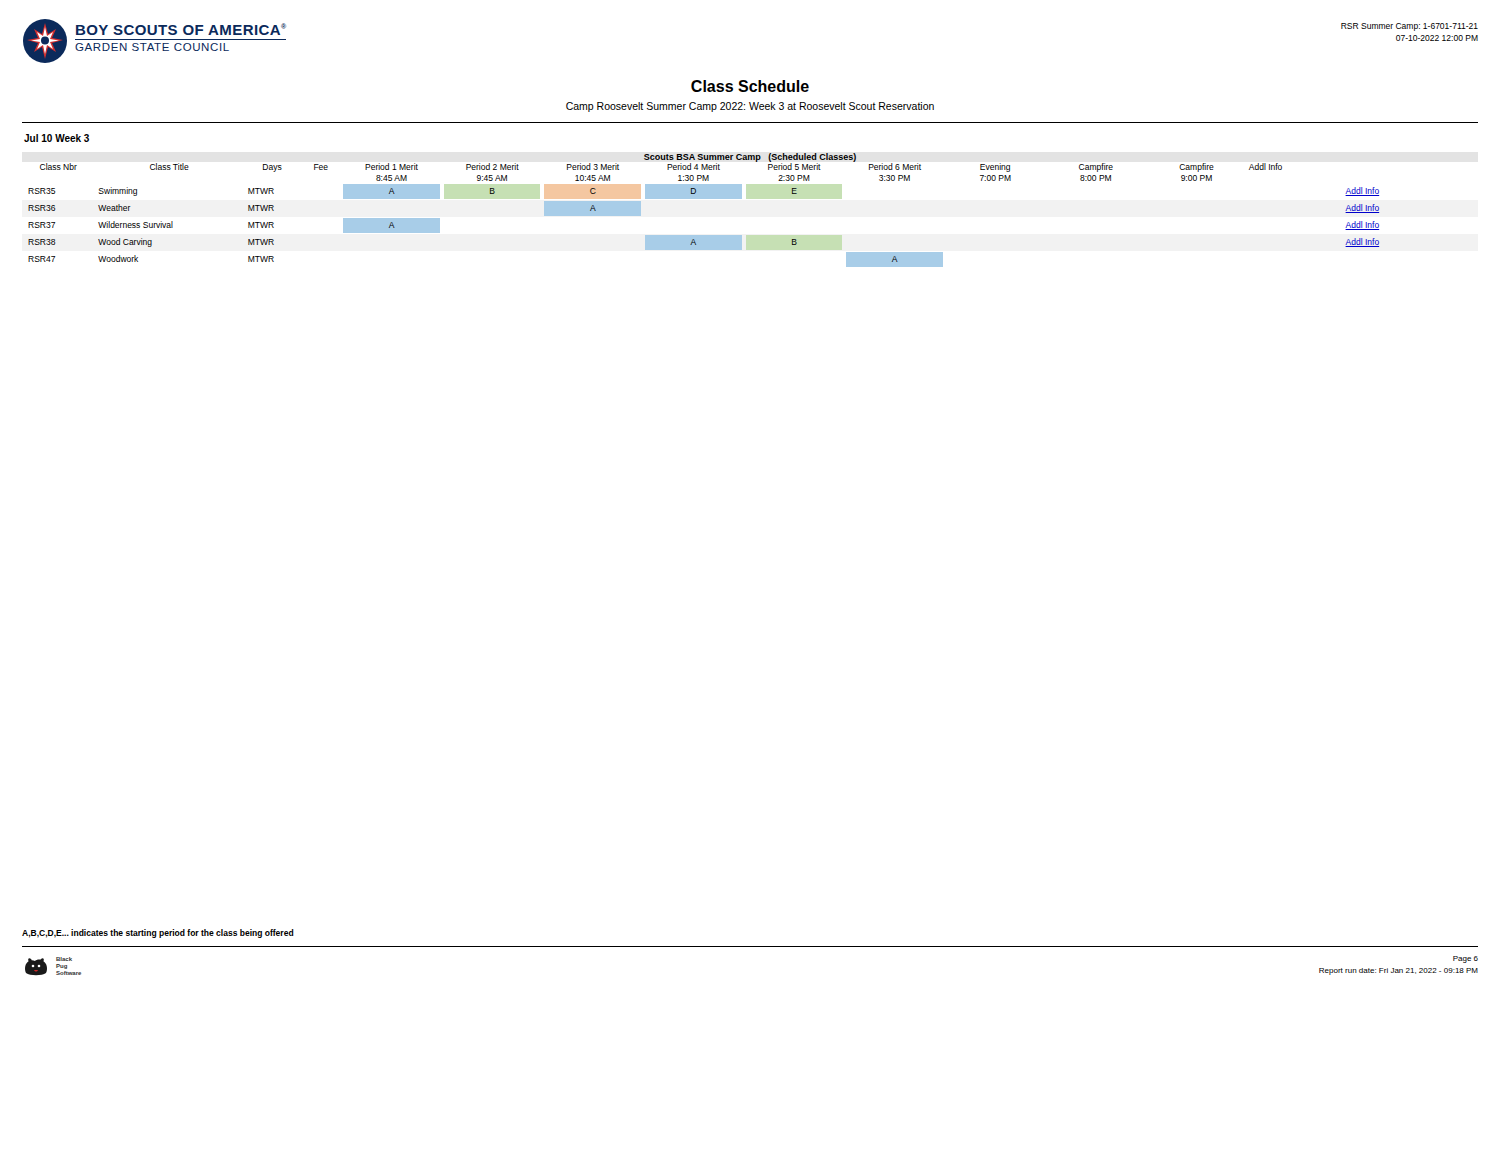BOY SCOUTS OF AMERICA®
GARDEN STATE COUNCIL
RSR Summer Camp: 1-6701-711-21
07-10-2022 12:00 PM
Class Schedule
Camp Roosevelt Summer Camp 2022: Week 3 at Roosevelt Scout Reservation
Jul 10 Week 3
| Scouts BSA Summer Camp (Scheduled Classes) |
| --- |
| Class Nbr | Class Title | Days | Fee | Period 1 Merit | Period 2 Merit | Period 3 Merit | Period 4 Merit | Period 5 Merit | Period 6 Merit | Evening | Campfire | Campfire | Addl Info |
| | | | | 8:45 AM | 9:45 AM | 10:45 AM | 1:30 PM | 2:30 PM | 3:30 PM | 7:00 PM | 8:00 PM | 9:00 PM | |
| RSR35 | Swimming | MTWR | | A | B | C | D | E | | | | | Addl Info |
| RSR36 | Weather | MTWR | | | | A | | | | | | | Addl Info |
| RSR37 | Wilderness Survival | MTWR | | A | | | | | | | | | Addl Info |
| RSR38 | Wood Carving | MTWR | | | | | A | B | | | | | Addl Info |
| RSR47 | Woodwork | MTWR | | | | | | | A | | | | |
A,B,C,D,E... indicates the starting period for the class being offered
Black
Pug
Software
Page 6
Report run date: Fri Jan 21, 2022 - 09:18 PM